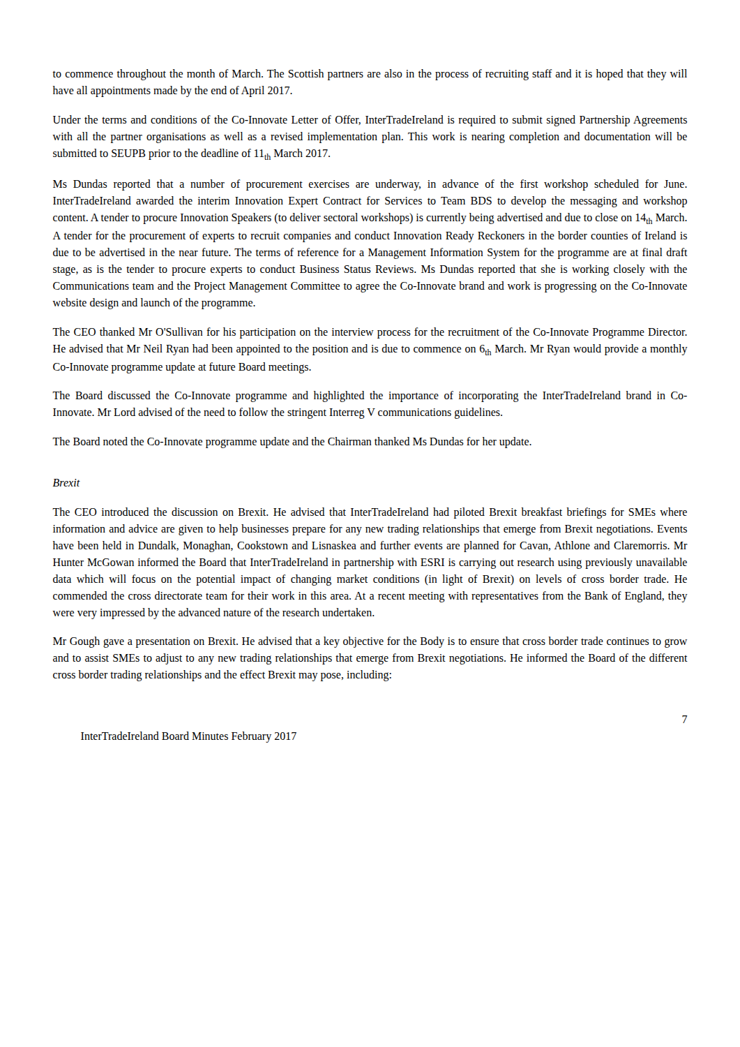to commence throughout the month of March. The Scottish partners are also in the process of recruiting staff and it is hoped that they will have all appointments made by the end of April 2017.
Under the terms and conditions of the Co-Innovate Letter of Offer, InterTradeIreland is required to submit signed Partnership Agreements with all the partner organisations as well as a revised implementation plan. This work is nearing completion and documentation will be submitted to SEUPB prior to the deadline of 11th March 2017.
Ms Dundas reported that a number of procurement exercises are underway, in advance of the first workshop scheduled for June. InterTradeIreland awarded the interim Innovation Expert Contract for Services to Team BDS to develop the messaging and workshop content. A tender to procure Innovation Speakers (to deliver sectoral workshops) is currently being advertised and due to close on 14th March. A tender for the procurement of experts to recruit companies and conduct Innovation Ready Reckoners in the border counties of Ireland is due to be advertised in the near future. The terms of reference for a Management Information System for the programme are at final draft stage, as is the tender to procure experts to conduct Business Status Reviews. Ms Dundas reported that she is working closely with the Communications team and the Project Management Committee to agree the Co-Innovate brand and work is progressing on the Co-Innovate website design and launch of the programme.
The CEO thanked Mr O'Sullivan for his participation on the interview process for the recruitment of the Co-Innovate Programme Director. He advised that Mr Neil Ryan had been appointed to the position and is due to commence on 6th March. Mr Ryan would provide a monthly Co-Innovate programme update at future Board meetings.
The Board discussed the Co-Innovate programme and highlighted the importance of incorporating the InterTradeIreland brand in Co-Innovate. Mr Lord advised of the need to follow the stringent Interreg V communications guidelines.
The Board noted the Co-Innovate programme update and the Chairman thanked Ms Dundas for her update.
Brexit
The CEO introduced the discussion on Brexit. He advised that InterTradeIreland had piloted Brexit breakfast briefings for SMEs where information and advice are given to help businesses prepare for any new trading relationships that emerge from Brexit negotiations. Events have been held in Dundalk, Monaghan, Cookstown and Lisnaskea and further events are planned for Cavan, Athlone and Claremorris. Mr Hunter McGowan informed the Board that InterTradeIreland in partnership with ESRI is carrying out research using previously unavailable data which will focus on the potential impact of changing market conditions (in light of Brexit) on levels of cross border trade. He commended the cross directorate team for their work in this area. At a recent meeting with representatives from the Bank of England, they were very impressed by the advanced nature of the research undertaken.
Mr Gough gave a presentation on Brexit. He advised that a key objective for the Body is to ensure that cross border trade continues to grow and to assist SMEs to adjust to any new trading relationships that emerge from Brexit negotiations. He informed the Board of the different cross border trading relationships and the effect Brexit may pose, including:
7
InterTradeIreland Board Minutes February 2017